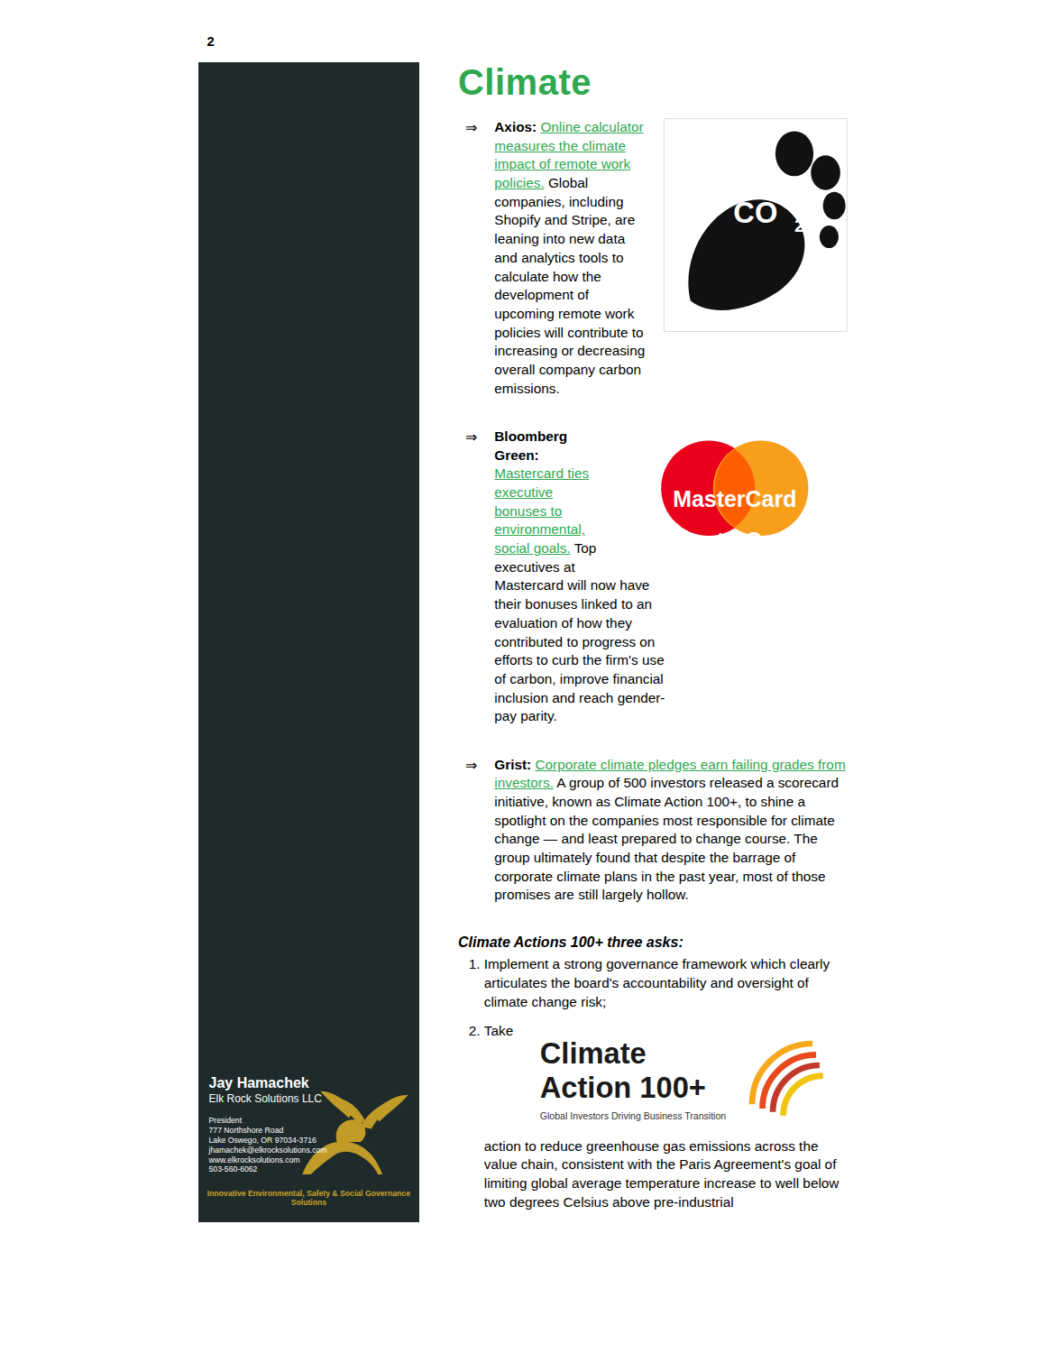2
Jay Hamachek
Elk Rock Solutions LLC
President
777 Northshore Road
Lake Oswego, OR 97034-3716
jhamachek@elkrocksolutions.com
www.elkrocksolutions.com
503-560-6062
Innovative Environmental, Safety & Social Governance Solutions
Climate
CO 2
Axios: Online calculator measures the climate impact of remote work policies. Global companies, including Shopify and Stripe, are leaning into new data and analytics tools to calculate how the development of upcoming remote work policies will contribute to increasing or decreasing overall company carbon emissions.
MasterCard MasterCard
Bloomberg Green: Mastercard ties executive bonuses to environmental, social goals. Top executives at Mastercard will now have their bonuses linked to an evaluation of how they contributed to progress on efforts to curb the firm's use of carbon, improve financial inclusion and reach gender-pay parity.
Grist: Corporate climate pledges earn failing grades from investors. A group of 500 investors released a scorecard initiative, known as Climate Action 100+, to shine a spotlight on the companies most responsible for climate change — and least prepared to change course. The group ultimately found that despite the barrage of corporate climate plans in the past year, most of those promises are still largely hollow.
Climate Actions 100+ three asks:
Implement a strong governance framework which clearly articulates the board's accountability and oversight of climate change risk;
Climate Action 100+ Global Investors Driving Business Transition Take action to reduce greenhouse gas emissions across the value chain, consistent with the Paris Agreement's goal of limiting global average temperature increase to well below two degrees Celsius above pre-industrial